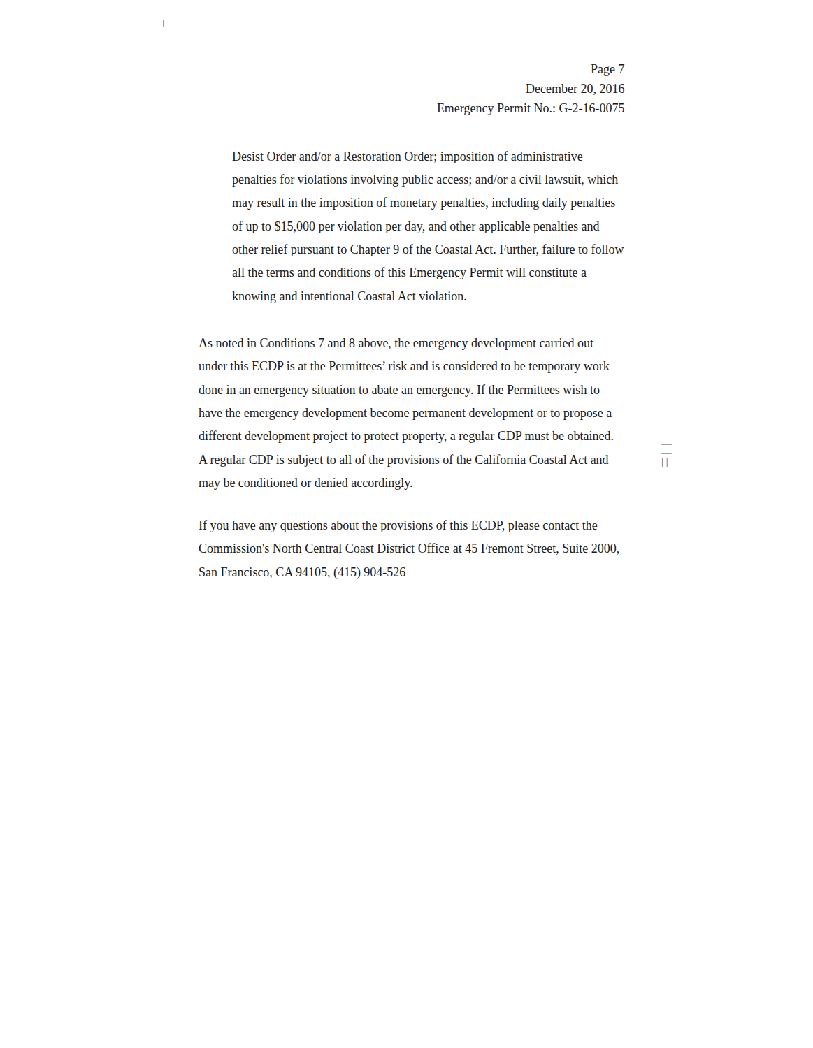Page 7
December 20, 2016
Emergency Permit No.: G-2-16-0075
Desist Order and/or a Restoration Order; imposition of administrative penalties for violations involving public access; and/or a civil lawsuit, which may result in the imposition of monetary penalties, including daily penalties of up to $15,000 per violation per day, and other applicable penalties and other relief pursuant to Chapter 9 of the Coastal Act. Further, failure to follow all the terms and conditions of this Emergency Permit will constitute a knowing and intentional Coastal Act violation.
As noted in Conditions 7 and 8 above, the emergency development carried out under this ECDP is at the Permittees’ risk and is considered to be temporary work done in an emergency situation to abate an emergency. If the Permittees wish to have the emergency development become permanent development or to propose a different development project to protect property, a regular CDP must be obtained. A regular CDP is subject to all of the provisions of the California Coastal Act and may be conditioned or denied accordingly.
If you have any questions about the provisions of this ECDP, please contact the Commission's North Central Coast District Office at 45 Fremont Street, Suite 2000, San Francisco, CA 94105, (415) 904-526
— — | |